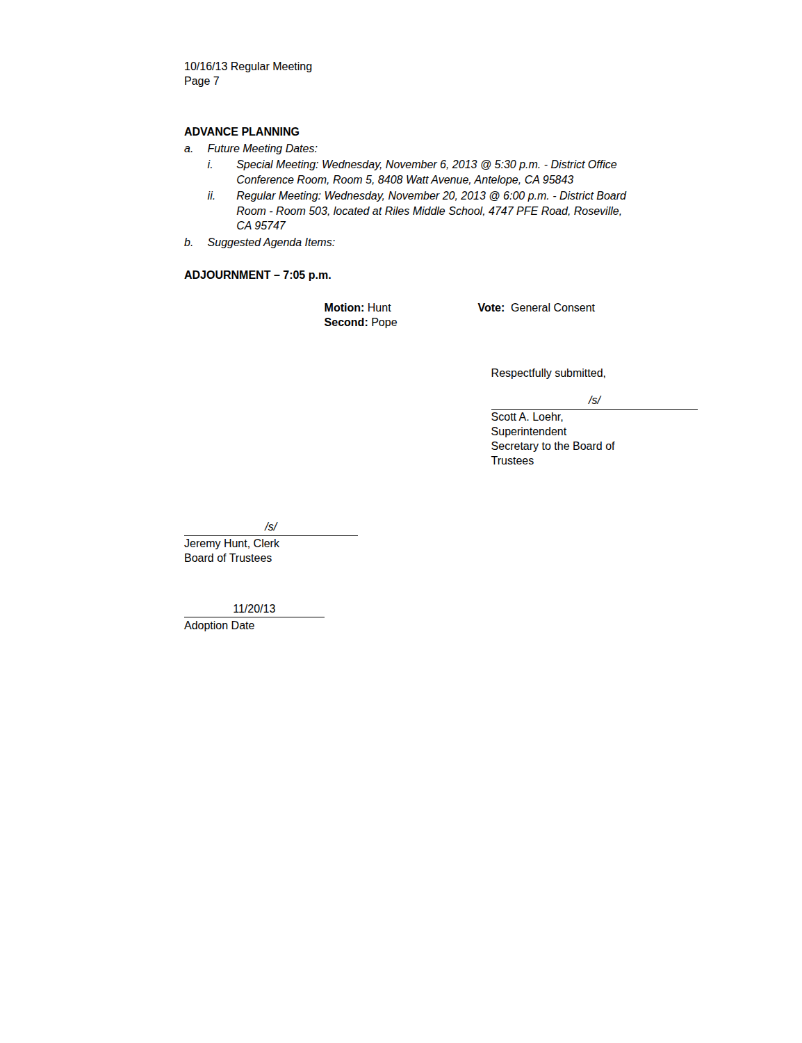10/16/13 Regular Meeting
Page 7
ADVANCE PLANNING
a. Future Meeting Dates:
i. Special Meeting: Wednesday, November 6, 2013 @ 5:30 p.m. - District Office Conference Room, Room 5, 8408 Watt Avenue, Antelope, CA 95843
ii. Regular Meeting: Wednesday, November 20, 2013 @ 6:00 p.m. - District Board Room - Room 503, located at Riles Middle School, 4747 PFE Road, Roseville, CA 95747
b. Suggested Agenda Items:
ADJOURNMENT – 7:05 p.m.
Motion: Hunt
Vote: General Consent
Second: Pope
Respectfully submitted,
/s/
Scott A. Loehr, Superintendent
Secretary to the Board of Trustees
/s/
Jeremy Hunt, Clerk
Board of Trustees
11/20/13
Adoption Date